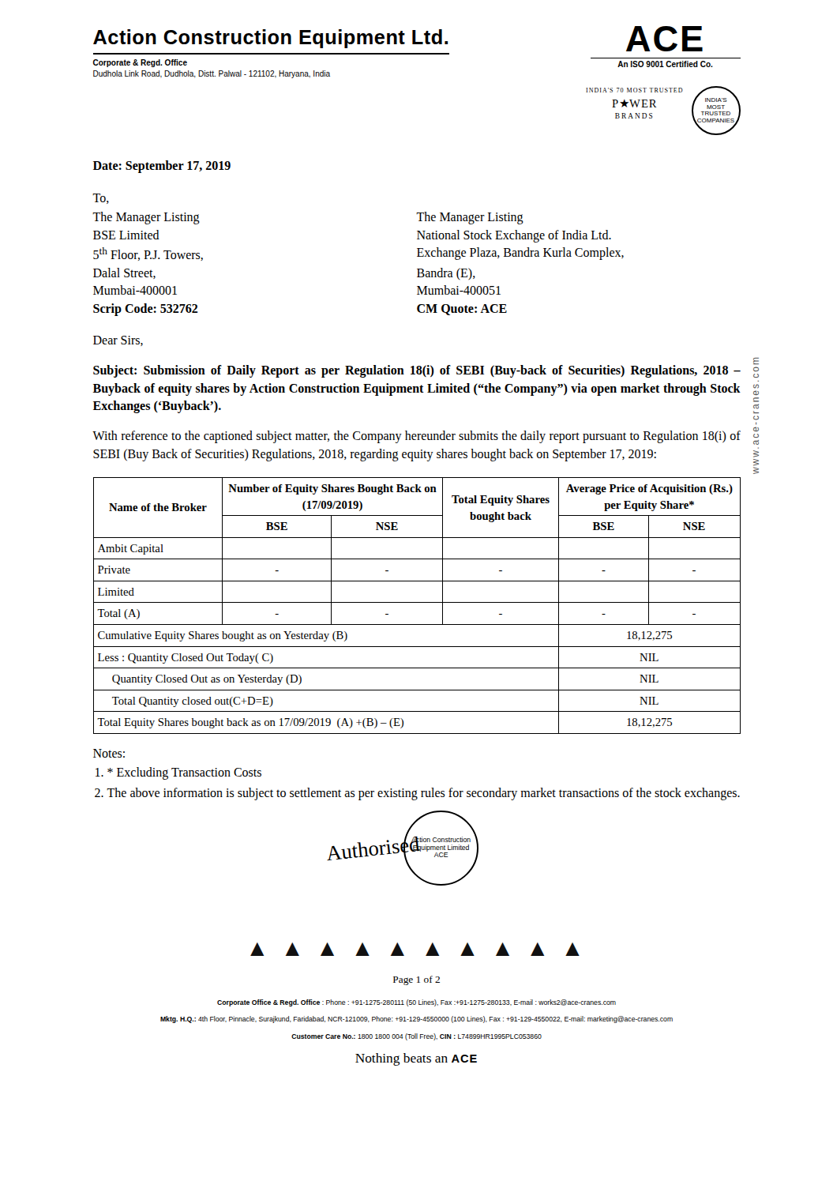Action Construction Equipment Ltd.
Corporate & Regd. Office
Dudhola Link Road, Dudhola, Distt. Palwal - 121102, Haryana, India
ACE
An ISO 9001 Certified Co.
INDIA'S 70 MOST TRUSTED
P★WER
BRANDS
INDIA'S MOST TRUSTED COMPANIES
Date: September 17, 2019
| To, | |
| The Manager Listing | The Manager Listing |
| BSE Limited | National Stock Exchange of India Ltd. |
| 5 th Floor, P.J. Towers, | Exchange Plaza, Bandra Kurla Complex, |
| Dalal Street, | Bandra (E), |
| Mumbai-400001 | Mumbai-400051 |
| Scrip Code: 532762 | CM Quote: ACE |
Dear Sirs,
Subject: Submission of Daily Report as per Regulation 18(i) of SEBI (Buy-back of Securities) Regulations, 2018 – Buyback of equity shares by Action Construction Equipment Limited (“the Company”) via open market through Stock Exchanges (‘Buyback’).
With reference to the captioned subject matter, the Company hereunder submits the daily report pursuant to Regulation 18(i) of SEBI (Buy Back of Securities) Regulations, 2018, regarding equity shares bought back on September 17, 2019:
| Name of the Broker | Number of Equity Shares Bought Back on (17/09/2019) | Total Equity Shares bought back | Average Price of Acquisition (Rs.) per Equity Share* |
| --- | --- | --- | --- |
| BSE | NSE | BSE | NSE |
| Ambit Capital | | | | | |
| Private | - | - | - | - | - |
| Limited | | | | | |
| Total (A) | - | - | - | - | - |
| Cumulative Equity Shares bought as on Yesterday (B) | 18,12,275 |
| Less : Quantity Closed Out Today( C) | NIL |
| Quantity Closed Out as on Yesterday (D) | NIL |
| Total Quantity closed out(C+D=E) | NIL |
| Total Equity Shares bought back as on 17/09/2019 (A) +(B) – (E) | 18,12,275 |
Notes:
* Excluding Transaction Costs
The above information is subject to settlement as per existing rules for secondary market transactions of the stock exchanges.
Authorised
Action Construction Equipment Limited
ACE
▲ ▲ ▲ ▲ ▲ ▲ ▲ ▲ ▲ ▲
Page 1 of 2
Corporate Office & Regd. Office : Phone : +91-1275-280111 (50 Lines), Fax :+91-1275-280133, E-mail : works2@ace-cranes.com
Mktg. H.Q.: 4th Floor, Pinnacle, Surajkund, Faridabad, NCR-121009, Phone: +91-129-4550000 (100 Lines), Fax : +91-129-4550022, E-mail: marketing@ace-cranes.com
Customer Care No.: 1800 1800 004 (Toll Free), CIN : L74899HR1995PLC053860
Nothing beats an ACE
www.ace-cranes.com